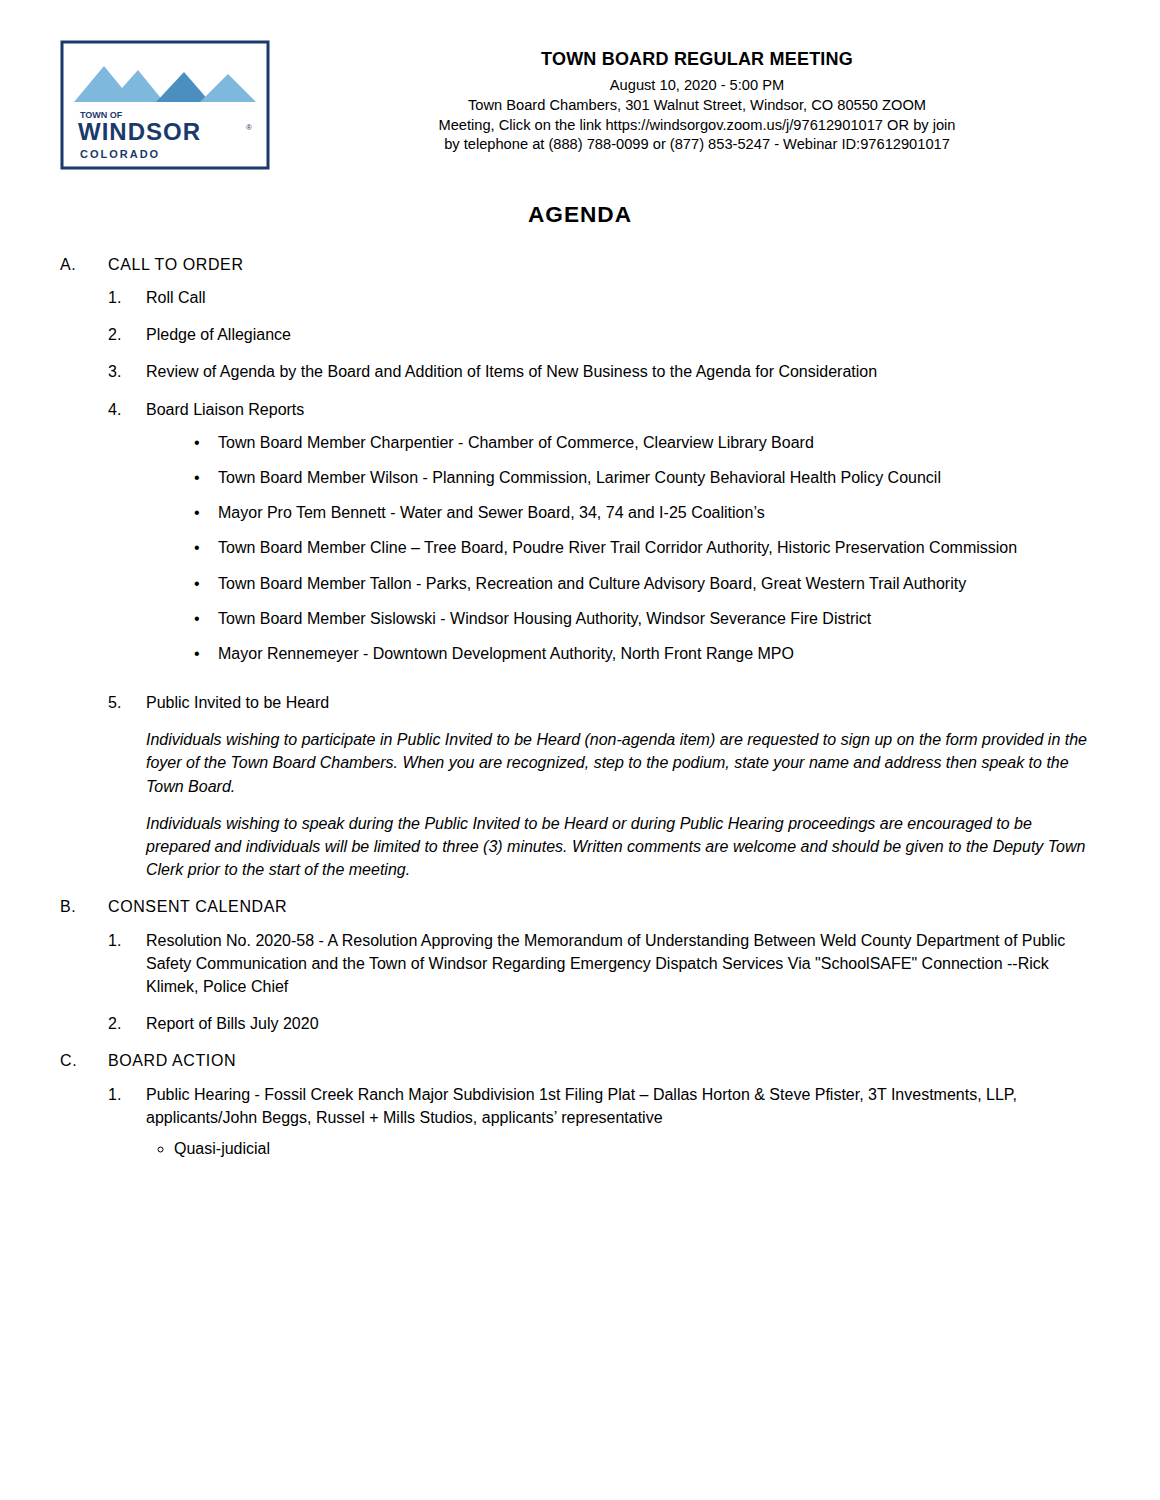TOWN OF WINDSOR ® COLORADO
TOWN BOARD REGULAR MEETING
August 10, 2020 - 5:00 PM
Town Board Chambers, 301 Walnut Street, Windsor, CO 80550 ZOOM
Meeting, Click on the link https://windsorgov.zoom.us/j/97612901017 OR by join
by telephone at (888) 788-0099 or (877) 853-5247 - Webinar ID:97612901017
AGENDA
A. CALL TO ORDER
1. Roll Call
2. Pledge of Allegiance
3. Review of Agenda by the Board and Addition of Items of New Business to the Agenda for Consideration
4. Board Liaison Reports
•Town Board Member Charpentier - Chamber of Commerce, Clearview Library Board
•Town Board Member Wilson - Planning Commission, Larimer County Behavioral Health Policy Council
•Mayor Pro Tem Bennett - Water and Sewer Board, 34, 74 and I-25 Coalition’s
•Town Board Member Cline – Tree Board, Poudre River Trail Corridor Authority, Historic Preservation Commission
•Town Board Member Tallon - Parks, Recreation and Culture Advisory Board, Great Western Trail Authority
•Town Board Member Sislowski - Windsor Housing Authority, Windsor Severance Fire District
•Mayor Rennemeyer - Downtown Development Authority, North Front Range MPO
5. Public Invited to be Heard
Individuals wishing to participate in Public Invited to be Heard (non-agenda item) are requested to sign up on the form provided in the foyer of the Town Board Chambers. When you are recognized, step to the podium, state your name and address then speak to the Town Board.
Individuals wishing to speak during the Public Invited to be Heard or during Public Hearing proceedings are encouraged to be prepared and individuals will be limited to three (3) minutes. Written comments are welcome and should be given to the Deputy Town Clerk prior to the start of the meeting.
B. CONSENT CALENDAR
1. Resolution No. 2020-58 - A Resolution Approving the Memorandum of Understanding Between Weld County Department of Public Safety Communication and the Town of Windsor Regarding Emergency Dispatch Services Via "SchoolSAFE" Connection --Rick Klimek, Police Chief
2. Report of Bills July 2020
C. BOARD ACTION
1. Public Hearing - Fossil Creek Ranch Major Subdivision 1st Filing Plat – Dallas Horton & Steve Pfister, 3T Investments, LLP, applicants/John Beggs, Russel + Mills Studios, applicants’ representative
Quasi-judicial